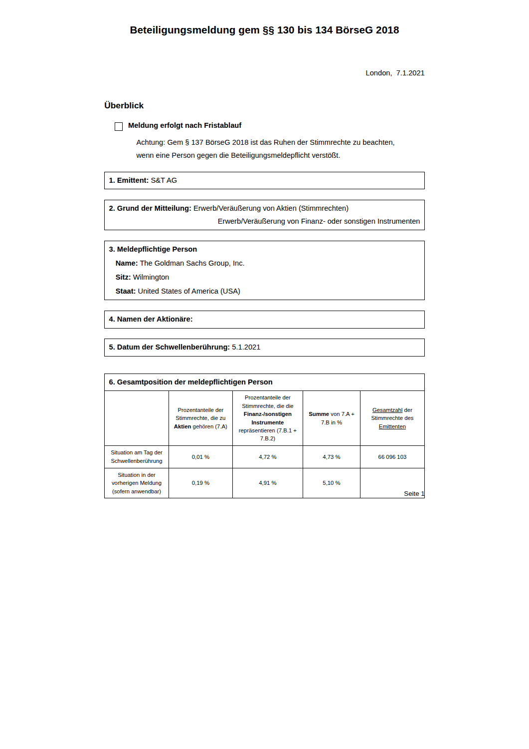Beteiligungsmeldung gem §§ 130 bis 134 BörseG 2018
London, 7.1.2021
Überblick
Meldung erfolgt nach Fristablauf
Achtung: Gem § 137 BörseG 2018 ist das Ruhen der Stimmrechte zu beachten,
wenn eine Person gegen die Beteiligungsmeldepflicht verstößt.
| 1. Emittent: S&T AG |
| 2. Grund der Mitteilung: Erwerb/Veräußerung von Aktien (Stimmrechten) Erwerb/Veräußerung von Finanz- oder sonstigen Instrumenten |
| 3. Meldepflichtige Person Name: The Goldman Sachs Group, Inc. Sitz: Wilmington Staat: United States of America (USA) |
| 4. Namen der Aktionäre: |
| 5. Datum der Schwellenberührung: 5.1.2021 |
6. Gesamtposition der meldepflichtigen Person
| | Prozentanteile der Stimmrechte, die zu Aktien gehören (7.A) | Prozentanteile der Stimmrechte, die die Finanz-/sonstigen Instrumente repräsentieren (7.B.1 + 7.B.2) | Summe von 7.A + 7.B in % | Gesamtzahl der Stimmrechte des Emittenten |
| --- | --- | --- | --- | --- |
| Situation am Tag der Schwellenberührung | 0,01 % | 4,72 % | 4,73 % | 66 096 103 |
| Situation in der vorherigen Meldung (sofern anwendbar) | 0,19 % | 4,91 % | 5,10 % | |
Seite 1